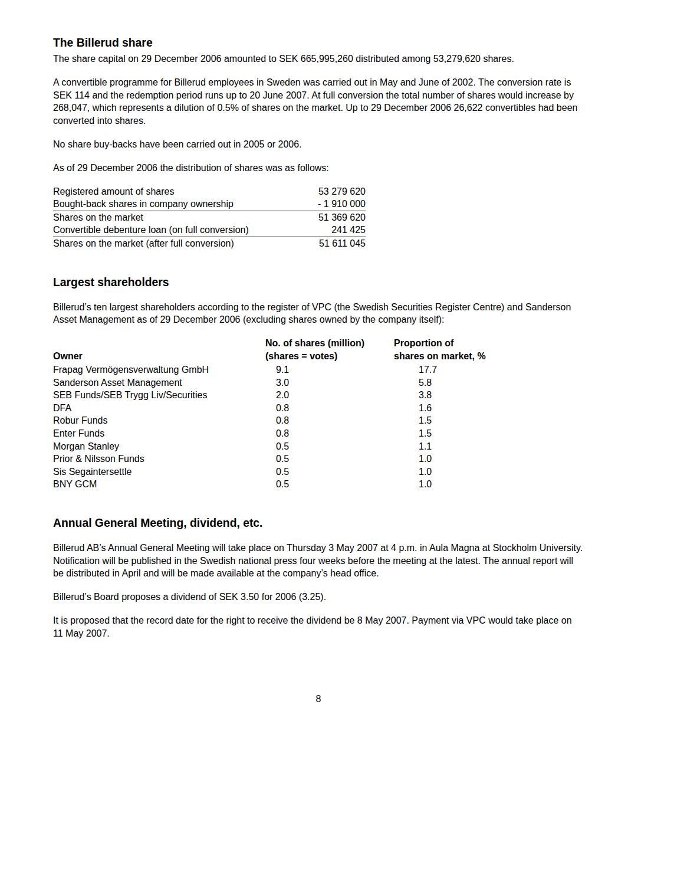The Billerud share
The share capital on 29 December 2006 amounted to SEK 665,995,260 distributed among 53,279,620 shares.
A convertible programme for Billerud employees in Sweden was carried out in May and June of 2002. The conversion rate is SEK 114 and the redemption period runs up to 20 June 2007. At full conversion the total number of shares would increase by 268,047, which represents a dilution of 0.5% of shares on the market. Up to 29 December 2006 26,622 convertibles had been converted into shares.
No share buy-backs have been carried out in 2005 or 2006.
As of 29 December 2006 the distribution of shares was as follows:
| Registered amount of shares | 53 279 620 |
| Bought-back shares in company ownership | - 1 910 000 |
| Shares on the market | 51 369 620 |
| Convertible debenture loan (on full conversion) | 241 425 |
| Shares on the market (after full conversion) | 51 611 045 |
Largest shareholders
Billerud’s ten largest shareholders according to the register of VPC (the Swedish Securities Register Centre) and Sanderson Asset Management as of 29 December 2006 (excluding shares owned by the company itself):
| Owner | No. of shares (million) (shares = votes) | Proportion of shares on market, % |
| --- | --- | --- |
| Frapag Vermögensverwaltung GmbH | 9.1 | 17.7 |
| Sanderson Asset Management | 3.0 | 5.8 |
| SEB Funds/SEB Trygg Liv/Securities | 2.0 | 3.8 |
| DFA | 0.8 | 1.6 |
| Robur Funds | 0.8 | 1.5 |
| Enter Funds | 0.8 | 1.5 |
| Morgan Stanley | 0.5 | 1.1 |
| Prior & Nilsson Funds | 0.5 | 1.0 |
| Sis Segaintersettle | 0.5 | 1.0 |
| BNY GCM | 0.5 | 1.0 |
Annual General Meeting, dividend, etc.
Billerud AB’s Annual General Meeting will take place on Thursday 3 May 2007 at 4 p.m. in Aula Magna at Stockholm University. Notification will be published in the Swedish national press four weeks before the meeting at the latest. The annual report will be distributed in April and will be made available at the company’s head office.
Billerud’s Board proposes a dividend of SEK 3.50 for 2006 (3.25).
It is proposed that the record date for the right to receive the dividend be 8 May 2007. Payment via VPC would take place on 11 May 2007.
8